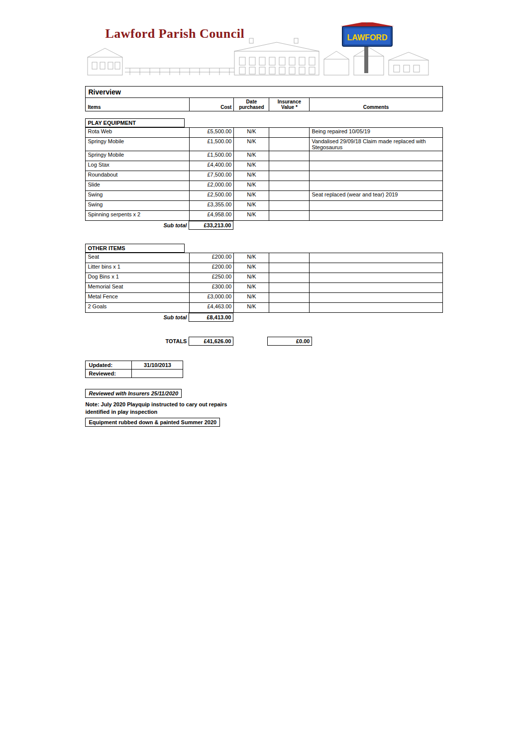Lawford Parish Council
LAWFORD
| Riverview |
| Items | Cost | Date purchased | Insurance Value * | Comments |
PLAY EQUIPMENT
| Rota Web | £5,500.00 | N/K | | Being repaired 10/05/19 |
| Springy Mobile | £1,500.00 | N/K | | Vandalised 29/09/18 Claim made replaced with Stegosaurus |
| Springy Mobile | £1,500.00 | N/K | | |
| Log Stax | £4,400.00 | N/K | | |
| Roundabout | £7,500.00 | N/K | | |
| Slide | £2,000.00 | N/K | | |
| Swing | £2,500.00 | N/K | | Seat replaced (wear and tear) 2019 |
| Swing | £3,355.00 | N/K | | |
| Spinning serpents x 2 | £4,958.00 | N/K | | |
| Sub total | £33,213.00 | |
OTHER ITEMS
| Seat | £200.00 | N/K | | |
| Litter bins x 1 | £200.00 | N/K | | |
| Dog Bins x 1 | £250.00 | N/K | | |
| Memorial Seat | £300.00 | N/K | | |
| Metal Fence | £3,000.00 | N/K | | |
| 2 Goals | £4,463.00 | N/K | | |
| Sub total | £8,413.00 | |
| TOTALS | £41,626.00 | | £0.00 |
| Updated: | 31/10/2013 |
| Reviewed: | |
Reviewed with Insurers 25/11/2020
Note: July 2020 Playquip instructed to cary out repairs
identified in play inspection
Equipment rubbed down & painted Summer 2020